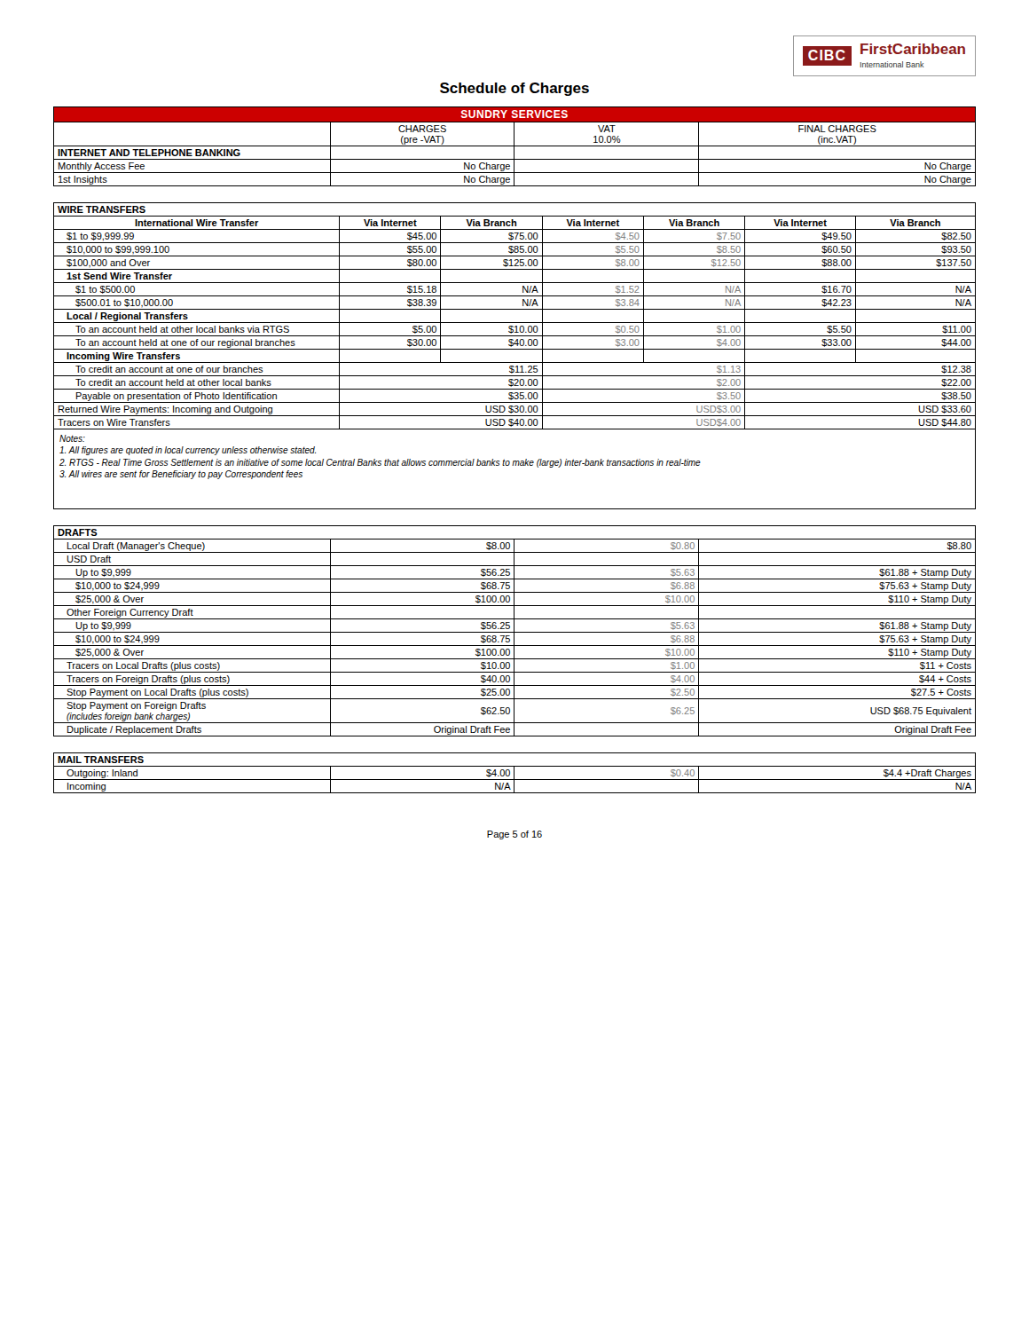CIBC FirstCaribbean
International Bank
Schedule of Charges
| SUNDRY SERVICES |
| | CHARGES (pre -VAT) | VAT 10.0% | FINAL CHARGES (inc.VAT) |
| INTERNET AND TELEPHONE BANKING | | | |
| Monthly Access Fee | No Charge | | No Charge |
| 1st Insights | No Charge | | No Charge |
| WIRE TRANSFERS |
| International Wire Transfer | Via Internet | Via Branch | Via Internet | Via Branch | Via Internet | Via Branch |
| $1 to $9,999.99 | $45.00 | $75.00 | $4.50 | $7.50 | $49.50 | $82.50 |
| $10,000 to $99,999.100 | $55.00 | $85.00 | $5.50 | $8.50 | $60.50 | $93.50 |
| $100,000 and Over | $80.00 | $125.00 | $8.00 | $12.50 | $88.00 | $137.50 |
| 1st Send Wire Transfer | | | | | | |
| $1 to $500.00 | $15.18 | N/A | $1.52 | N/A | $16.70 | N/A |
| $500.01 to $10,000.00 | $38.39 | N/A | $3.84 | N/A | $42.23 | N/A |
| Local / Regional Transfers | | | | | | |
| To an account held at other local banks via RTGS | $5.00 | $10.00 | $0.50 | $1.00 | $5.50 | $11.00 |
| To an account held at one of our regional branches | $30.00 | $40.00 | $3.00 | $4.00 | $33.00 | $44.00 |
| Incoming Wire Transfers | | | | | | |
| To credit an account at one of our branches | $11.25 | $1.13 | $12.38 |
| To credit an account held at other local banks | $20.00 | $2.00 | $22.00 |
| Payable on presentation of Photo Identification | $35.00 | $3.50 | $38.50 |
| Returned Wire Payments: Incoming and Outgoing | USD $30.00 | USD$3.00 | USD $33.60 |
| Tracers on Wire Transfers | USD $40.00 | USD$4.00 | USD $44.80 |
Notes:
1. All figures are quoted in local currency unless otherwise stated.
2. RTGS - Real Time Gross Settlement is an initiative of some local Central Banks that allows commercial banks to make (large) inter-bank transactions in real-time
3. All wires are sent for Beneficiary to pay Correspondent fees
| DRAFTS |
| Local Draft (Manager's Cheque) | $8.00 | $0.80 | $8.80 |
| USD Draft | | | |
| Up to $9,999 | $56.25 | $5.63 | $61.88 + Stamp Duty |
| $10,000 to $24,999 | $68.75 | $6.88 | $75.63 + Stamp Duty |
| $25,000 & Over | $100.00 | $10.00 | $110 + Stamp Duty |
| Other Foreign Currency Draft | | | |
| Up to $9,999 | $56.25 | $5.63 | $61.88 + Stamp Duty |
| $10,000 to $24,999 | $68.75 | $6.88 | $75.63 + Stamp Duty |
| $25,000 & Over | $100.00 | $10.00 | $110 + Stamp Duty |
| Tracers on Local Drafts (plus costs) | $10.00 | $1.00 | $11 + Costs |
| Tracers on Foreign Drafts (plus costs) | $40.00 | $4.00 | $44 + Costs |
| Stop Payment on Local Drafts (plus costs) | $25.00 | $2.50 | $27.5 + Costs |
| Stop Payment on Foreign Drafts (includes foreign bank charges) | $62.50 | $6.25 | USD $68.75 Equivalent |
| Duplicate / Replacement Drafts | Original Draft Fee | | Original Draft Fee |
| MAIL TRANSFERS |
| Outgoing: Inland | $4.00 | $0.40 | $4.4 +Draft Charges |
| Incoming | N/A | | N/A |
Page 5 of 16